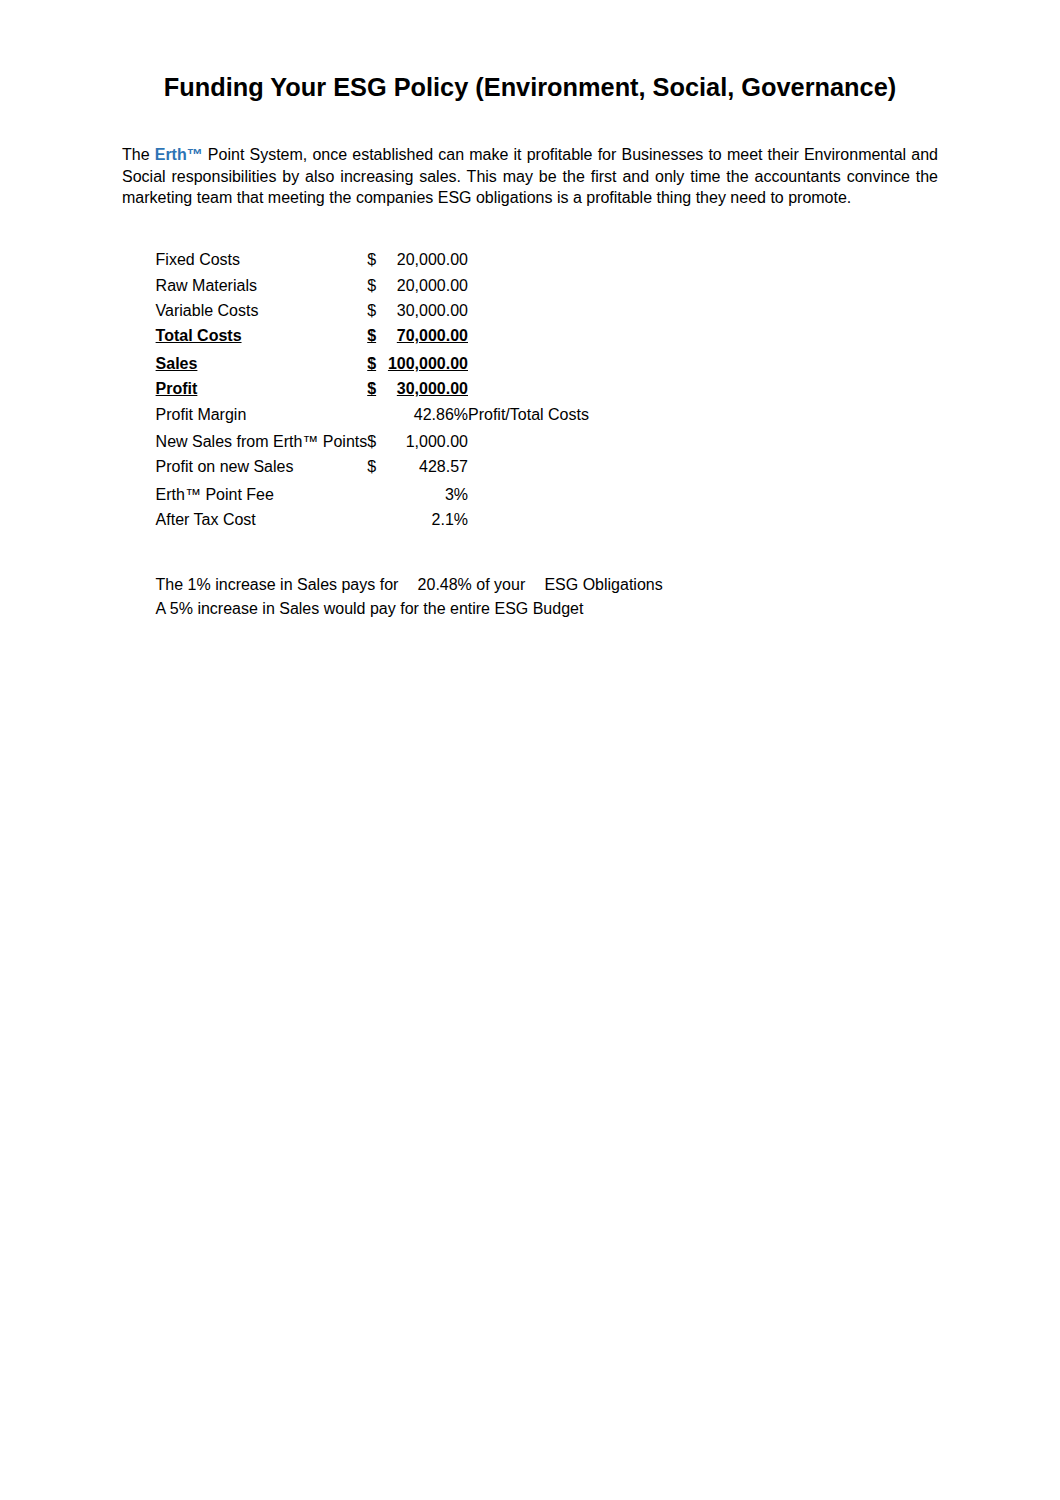Funding Your ESG Policy (Environment, Social, Governance)
The Erth™ Point System, once established can make it profitable for Businesses to meet their Environmental and Social responsibilities by also increasing sales. This may be the first and only time the accountants convince the marketing team that meeting the companies ESG obligations is a profitable thing they need to promote.
| Fixed Costs | $ | 20,000.00 | |
| Raw Materials | $ | 20,000.00 | |
| Variable Costs | $ | 30,000.00 | |
| Total Costs | $ | 70,000.00 | |
| Sales | $ | 100,000.00 | |
| Profit | $ | 30,000.00 | |
| Profit Margin | | 42.86% | Profit/Total Costs |
| New Sales from Erth™ Points | $ | 1,000.00 | |
| Profit on new Sales | $ | 428.57 | |
| Erth™ Point Fee | | 3% | |
| After Tax Cost | | 2.1% | |
The 1% increase in Sales pays for 20.48% of your ESG Obligations
A 5% increase in Sales would pay for the entire ESG Budget